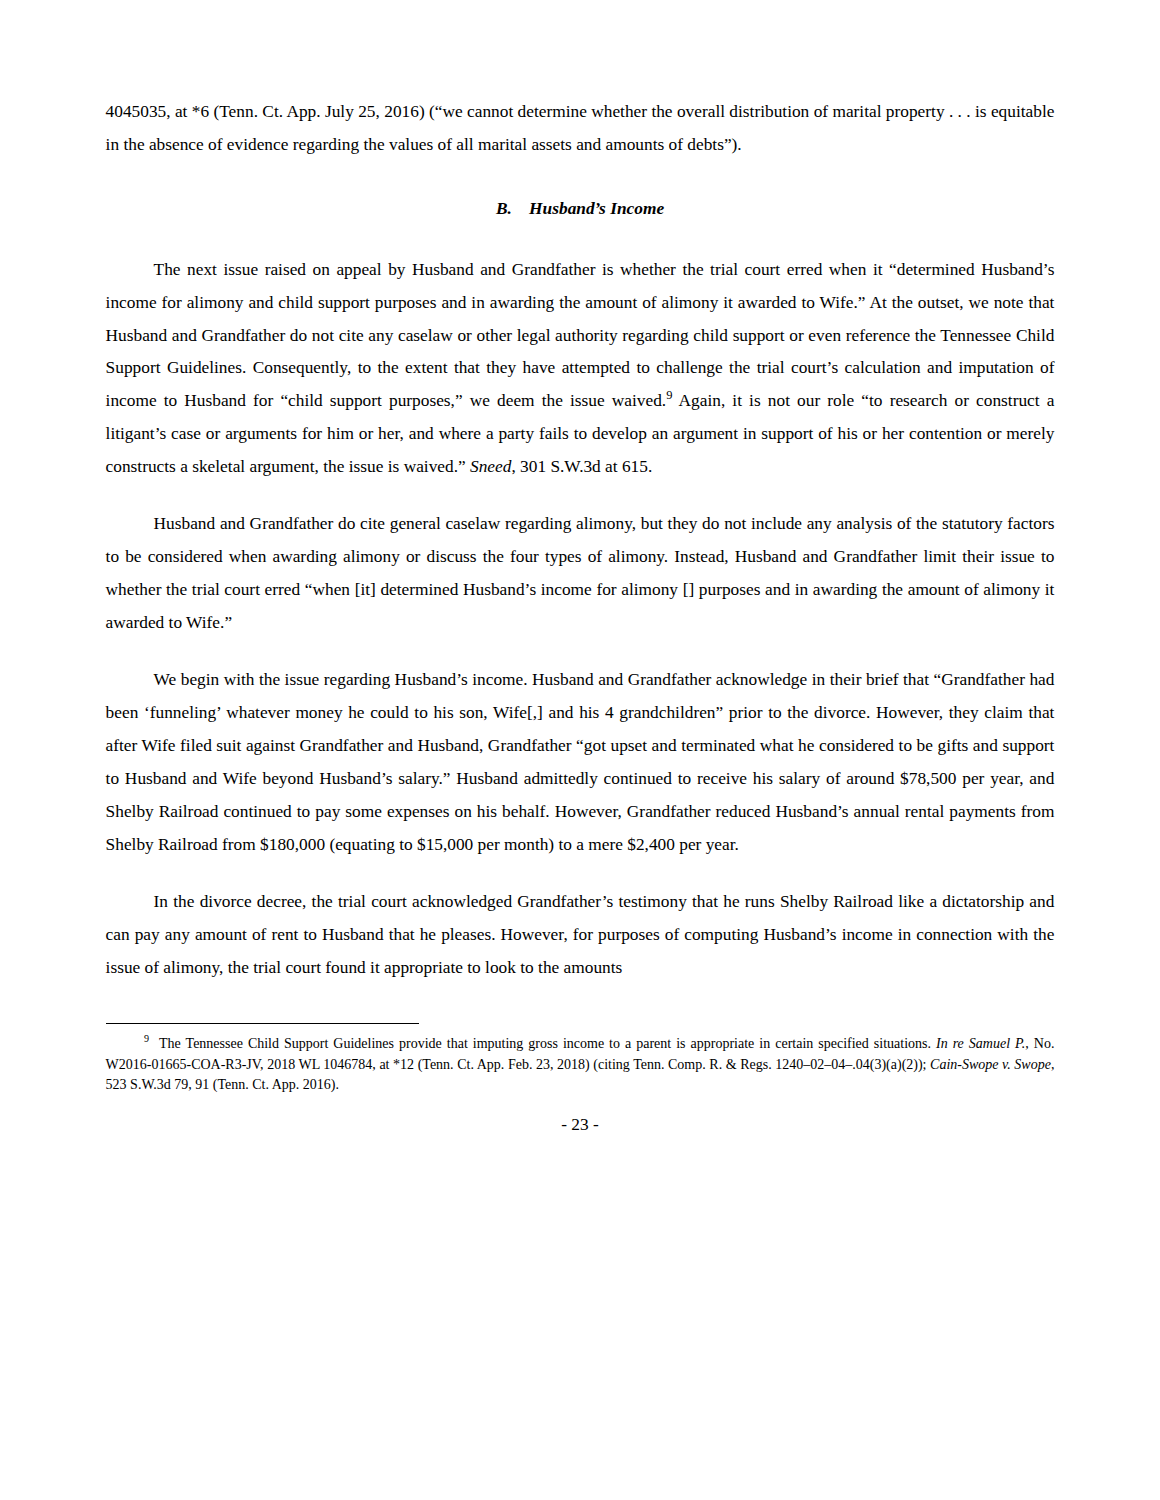4045035, at *6 (Tenn. Ct. App. July 25, 2016) (“we cannot determine whether the overall distribution of marital property . . . is equitable in the absence of evidence regarding the values of all marital assets and amounts of debts”).
B. Husband’s Income
The next issue raised on appeal by Husband and Grandfather is whether the trial court erred when it “determined Husband’s income for alimony and child support purposes and in awarding the amount of alimony it awarded to Wife.” At the outset, we note that Husband and Grandfather do not cite any caselaw or other legal authority regarding child support or even reference the Tennessee Child Support Guidelines. Consequently, to the extent that they have attempted to challenge the trial court’s calculation and imputation of income to Husband for “child support purposes,” we deem the issue waived.9 Again, it is not our role “to research or construct a litigant’s case or arguments for him or her, and where a party fails to develop an argument in support of his or her contention or merely constructs a skeletal argument, the issue is waived.” Sneed, 301 S.W.3d at 615.
Husband and Grandfather do cite general caselaw regarding alimony, but they do not include any analysis of the statutory factors to be considered when awarding alimony or discuss the four types of alimony. Instead, Husband and Grandfather limit their issue to whether the trial court erred “when [it] determined Husband’s income for alimony [] purposes and in awarding the amount of alimony it awarded to Wife.”
We begin with the issue regarding Husband’s income. Husband and Grandfather acknowledge in their brief that “Grandfather had been ‘funneling’ whatever money he could to his son, Wife[,] and his 4 grandchildren” prior to the divorce. However, they claim that after Wife filed suit against Grandfather and Husband, Grandfather “got upset and terminated what he considered to be gifts and support to Husband and Wife beyond Husband’s salary.” Husband admittedly continued to receive his salary of around $78,500 per year, and Shelby Railroad continued to pay some expenses on his behalf. However, Grandfather reduced Husband’s annual rental payments from Shelby Railroad from $180,000 (equating to $15,000 per month) to a mere $2,400 per year.
In the divorce decree, the trial court acknowledged Grandfather’s testimony that he runs Shelby Railroad like a dictatorship and can pay any amount of rent to Husband that he pleases. However, for purposes of computing Husband’s income in connection with the issue of alimony, the trial court found it appropriate to look to the amounts
9 The Tennessee Child Support Guidelines provide that imputing gross income to a parent is appropriate in certain specified situations. In re Samuel P., No. W2016-01665-COA-R3-JV, 2018 WL 1046784, at *12 (Tenn. Ct. App. Feb. 23, 2018) (citing Tenn. Comp. R. & Regs. 1240–02–04–.04(3)(a)(2)); Cain-Swope v. Swope, 523 S.W.3d 79, 91 (Tenn. Ct. App. 2016).
- 23 -